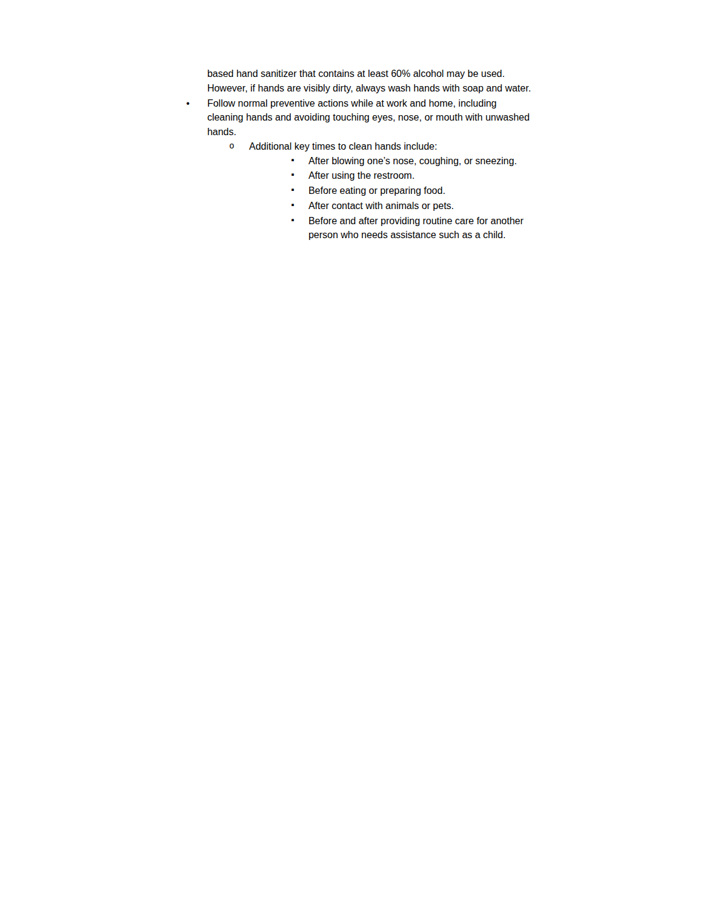based hand sanitizer that contains at least 60% alcohol may be used. However, if hands are visibly dirty, always wash hands with soap and water.
Follow normal preventive actions while at work and home, including cleaning hands and avoiding touching eyes, nose, or mouth with unwashed hands.
Additional key times to clean hands include:
After blowing one’s nose, coughing, or sneezing.
After using the restroom.
Before eating or preparing food.
After contact with animals or pets.
Before and after providing routine care for another person who needs assistance such as a child.